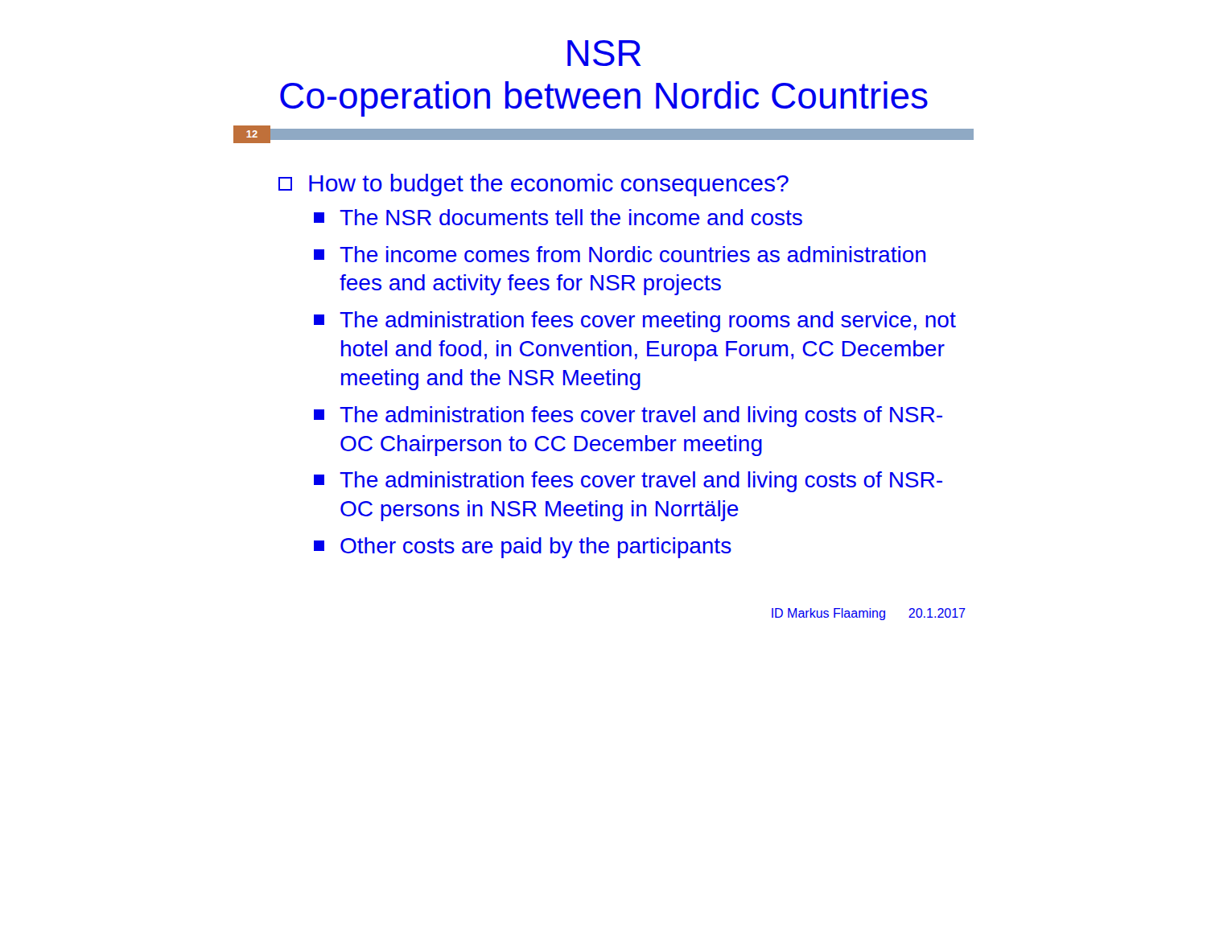NSR
Co-operation between Nordic Countries
12
How to budget the economic consequences?
The NSR documents tell the income and costs
The income comes from Nordic countries as administration fees and activity fees for NSR projects
The administration fees cover meeting rooms and service, not hotel and food, in Convention, Europa Forum, CC December meeting and the NSR Meeting
The administration fees cover travel and living costs of NSR-OC Chairperson to CC December meeting
The administration fees cover travel and living costs of NSR-OC persons in NSR Meeting in Norrtälje
Other costs are paid by the participants
ID Markus Flaaming20.1.2017